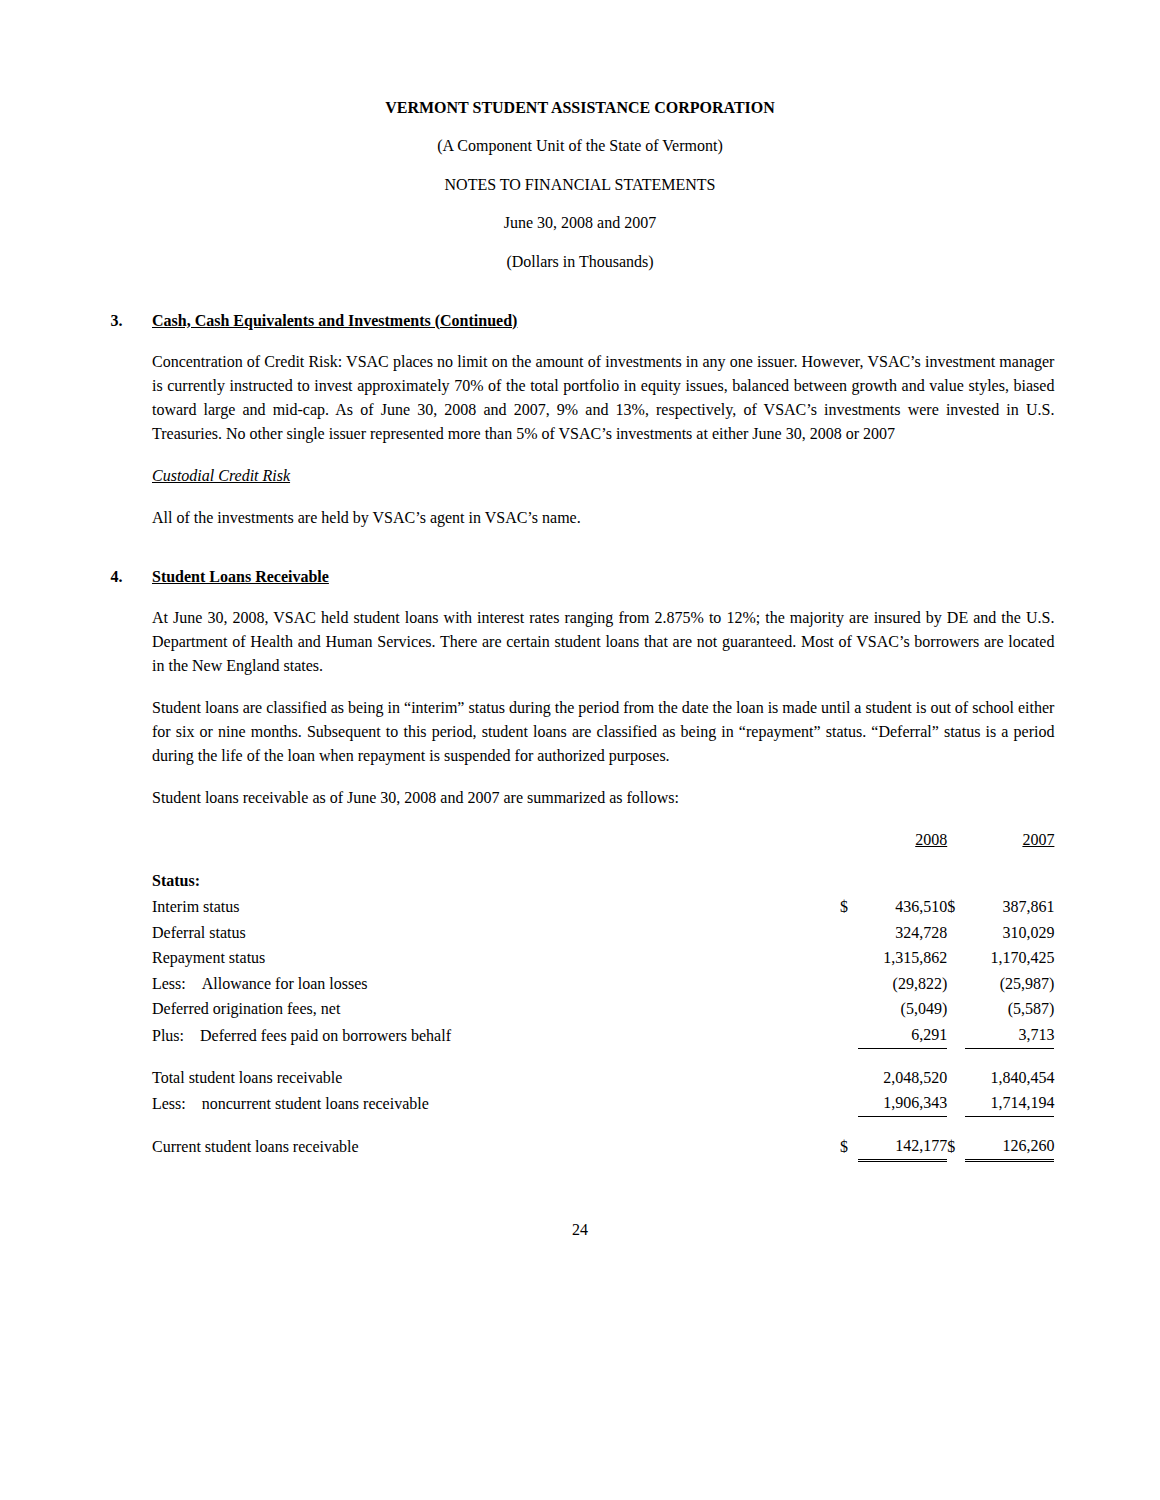VERMONT STUDENT ASSISTANCE CORPORATION
(A Component Unit of the State of Vermont)
NOTES TO FINANCIAL STATEMENTS
June 30, 2008 and 2007
(Dollars in Thousands)
3. Cash, Cash Equivalents and Investments (Continued)
Concentration of Credit Risk: VSAC places no limit on the amount of investments in any one issuer. However, VSAC’s investment manager is currently instructed to invest approximately 70% of the total portfolio in equity issues, balanced between growth and value styles, biased toward large and mid-cap. As of June 30, 2008 and 2007, 9% and 13%, respectively, of VSAC’s investments were invested in U.S. Treasuries. No other single issuer represented more than 5% of VSAC’s investments at either June 30, 2008 or 2007
Custodial Credit Risk
All of the investments are held by VSAC’s agent in VSAC’s name.
4. Student Loans Receivable
At June 30, 2008, VSAC held student loans with interest rates ranging from 2.875% to 12%; the majority are insured by DE and the U.S. Department of Health and Human Services. There are certain student loans that are not guaranteed. Most of VSAC’s borrowers are located in the New England states.
Student loans are classified as being in “interim” status during the period from the date the loan is made until a student is out of school either for six or nine months. Subsequent to this period, student loans are classified as being in “repayment” status. “Deferral” status is a period during the life of the loan when repayment is suspended for authorized purposes.
Student loans receivable as of June 30, 2008 and 2007 are summarized as follows:
| | | 2008 | | 2007 |
| Status: | | | | |
| Interim status | $ | 436,510 | $ | 387,861 |
| Deferral status | | 324,728 | | 310,029 |
| Repayment status | | 1,315,862 | | 1,170,425 |
| Less: Allowance for loan losses | | (29,822) | | (25,987) |
| Deferred origination fees, net | | (5,049) | | (5,587) |
| Plus: Deferred fees paid on borrowers behalf | | 6,291 | | 3,713 |
| Total student loans receivable | | 2,048,520 | | 1,840,454 |
| Less: noncurrent student loans receivable | | 1,906,343 | | 1,714,194 |
| Current student loans receivable | $ | 142,177 | $ | 126,260 |
24